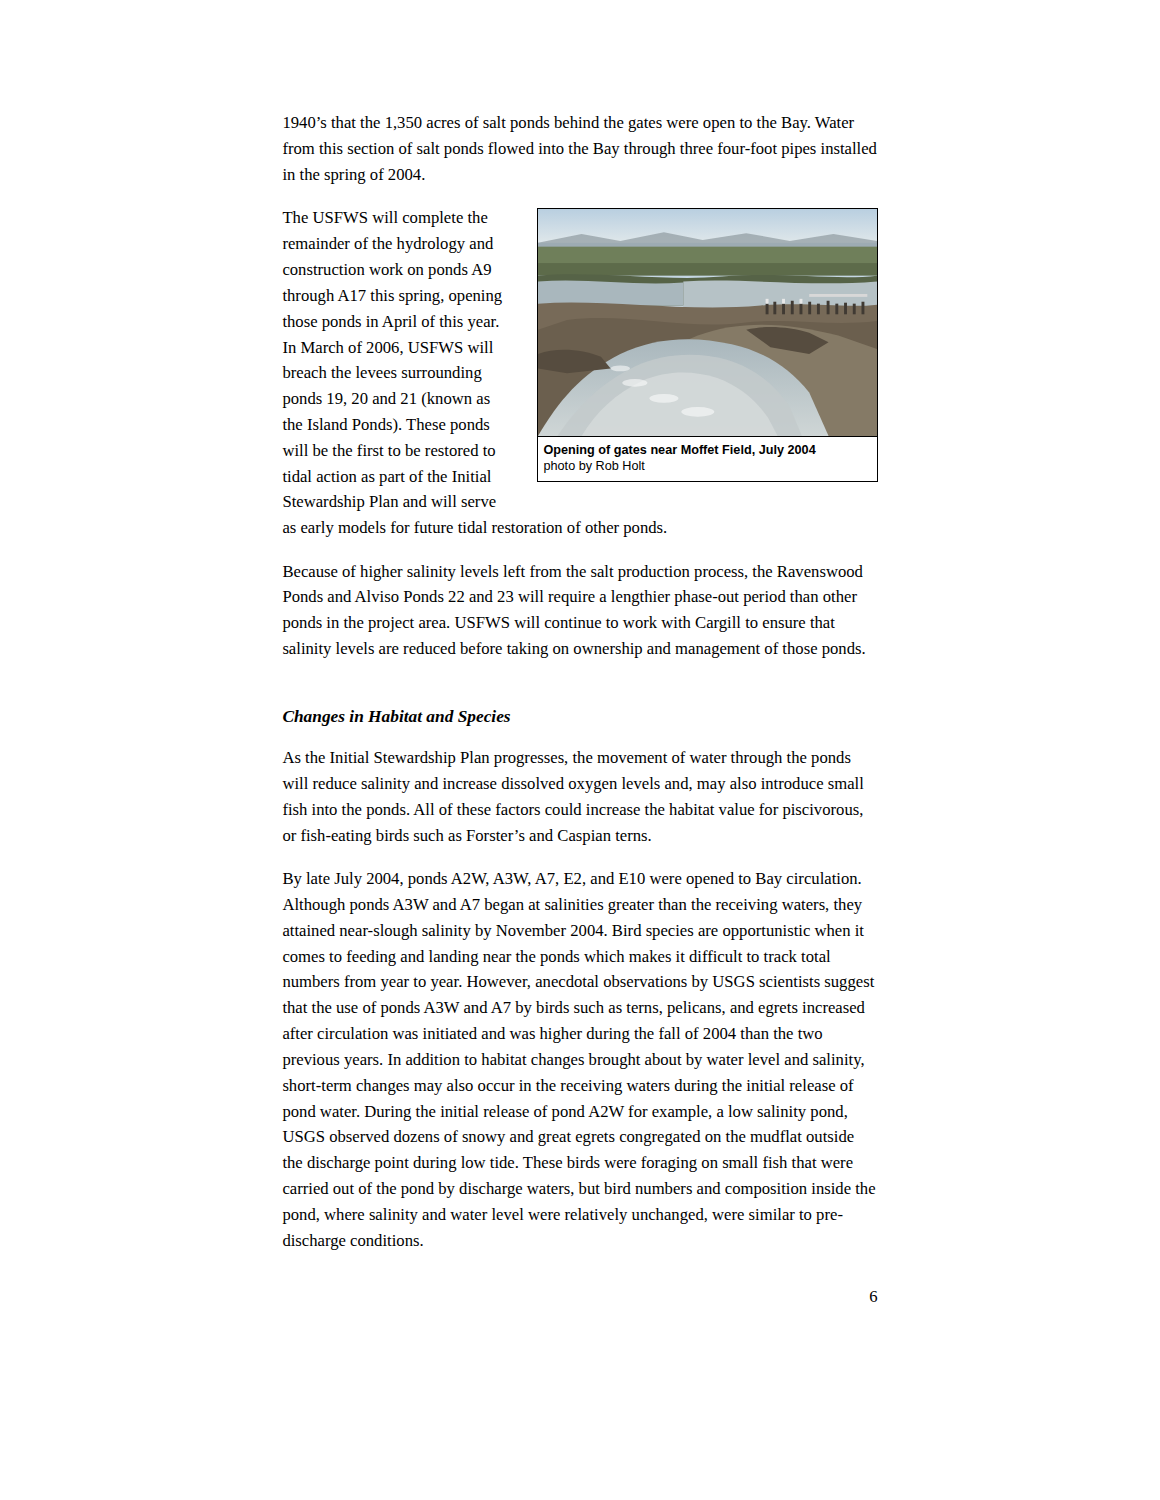1940’s that the 1,350 acres of salt ponds behind the gates were open to the Bay. Water from this section of salt ponds flowed into the Bay through three four-foot pipes installed in the spring of 2004.
Opening of gates near Moffet Field, July 2004 photo by Rob Holt
The USFWS will complete the remainder of the hydrology and construction work on ponds A9 through A17 this spring, opening those ponds in April of this year. In March of 2006, USFWS will breach the levees surrounding ponds 19, 20 and 21 (known as the Island Ponds). These ponds will be the first to be restored to tidal action as part of the Initial Stewardship Plan and will serve as early models for future tidal restoration of other ponds.
Because of higher salinity levels left from the salt production process, the Ravenswood Ponds and Alviso Ponds 22 and 23 will require a lengthier phase-out period than other ponds in the project area. USFWS will continue to work with Cargill to ensure that salinity levels are reduced before taking on ownership and management of those ponds.
Changes in Habitat and Species
As the Initial Stewardship Plan progresses, the movement of water through the ponds will reduce salinity and increase dissolved oxygen levels and, may also introduce small fish into the ponds. All of these factors could increase the habitat value for piscivorous, or fish-eating birds such as Forster’s and Caspian terns.
By late July 2004, ponds A2W, A3W, A7, E2, and E10 were opened to Bay circulation. Although ponds A3W and A7 began at salinities greater than the receiving waters, they attained near-slough salinity by November 2004. Bird species are opportunistic when it comes to feeding and landing near the ponds which makes it difficult to track total numbers from year to year. However, anecdotal observations by USGS scientists suggest that the use of ponds A3W and A7 by birds such as terns, pelicans, and egrets increased after circulation was initiated and was higher during the fall of 2004 than the two previous years. In addition to habitat changes brought about by water level and salinity, short-term changes may also occur in the receiving waters during the initial release of pond water. During the initial release of pond A2W for example, a low salinity pond, USGS observed dozens of snowy and great egrets congregated on the mudflat outside the discharge point during low tide. These birds were foraging on small fish that were carried out of the pond by discharge waters, but bird numbers and composition inside the pond, where salinity and water level were relatively unchanged, were similar to pre-discharge conditions.
6